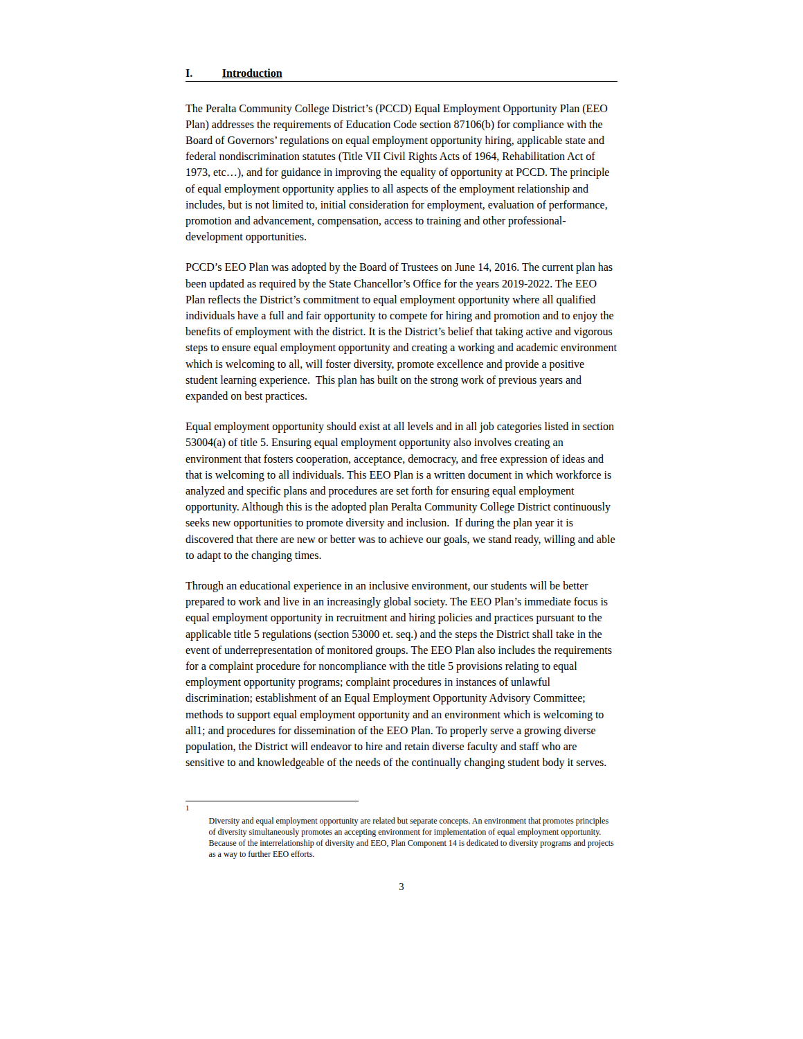I. Introduction
The Peralta Community College District’s (PCCD) Equal Employment Opportunity Plan (EEO Plan) addresses the requirements of Education Code section 87106(b) for compliance with the Board of Governors’ regulations on equal employment opportunity hiring, applicable state and federal nondiscrimination statutes (Title VII Civil Rights Acts of 1964, Rehabilitation Act of 1973, etc…), and for guidance in improving the equality of opportunity at PCCD. The principle of equal employment opportunity applies to all aspects of the employment relationship and includes, but is not limited to, initial consideration for employment, evaluation of performance, promotion and advancement, compensation, access to training and other professional-development opportunities.
PCCD’s EEO Plan was adopted by the Board of Trustees on June 14, 2016. The current plan has been updated as required by the State Chancellor’s Office for the years 2019-2022. The EEO Plan reflects the District’s commitment to equal employment opportunity where all qualified individuals have a full and fair opportunity to compete for hiring and promotion and to enjoy the benefits of employment with the district. It is the District’s belief that taking active and vigorous steps to ensure equal employment opportunity and creating a working and academic environment which is welcoming to all, will foster diversity, promote excellence and provide a positive student learning experience. This plan has built on the strong work of previous years and expanded on best practices.
Equal employment opportunity should exist at all levels and in all job categories listed in section 53004(a) of title 5. Ensuring equal employment opportunity also involves creating an environment that fosters cooperation, acceptance, democracy, and free expression of ideas and that is welcoming to all individuals. This EEO Plan is a written document in which workforce is analyzed and specific plans and procedures are set forth for ensuring equal employment opportunity. Although this is the adopted plan Peralta Community College District continuously seeks new opportunities to promote diversity and inclusion. If during the plan year it is discovered that there are new or better was to achieve our goals, we stand ready, willing and able to adapt to the changing times.
Through an educational experience in an inclusive environment, our students will be better prepared to work and live in an increasingly global society. The EEO Plan’s immediate focus is equal employment opportunity in recruitment and hiring policies and practices pursuant to the applicable title 5 regulations (section 53000 et. seq.) and the steps the District shall take in the event of underrepresentation of monitored groups. The EEO Plan also includes the requirements for a complaint procedure for noncompliance with the title 5 provisions relating to equal employment opportunity programs; complaint procedures in instances of unlawful discrimination; establishment of an Equal Employment Opportunity Advisory Committee; methods to support equal employment opportunity and an environment which is welcoming to all1; and procedures for dissemination of the EEO Plan. To properly serve a growing diverse population, the District will endeavor to hire and retain diverse faculty and staff who are sensitive to and knowledgeable of the needs of the continually changing student body it serves.
1
Diversity and equal employment opportunity are related but separate concepts. An environment that promotes principles of diversity simultaneously promotes an accepting environment for implementation of equal employment opportunity. Because of the interrelationship of diversity and EEO, Plan Component 14 is dedicated to diversity programs and projects as a way to further EEO efforts.
3